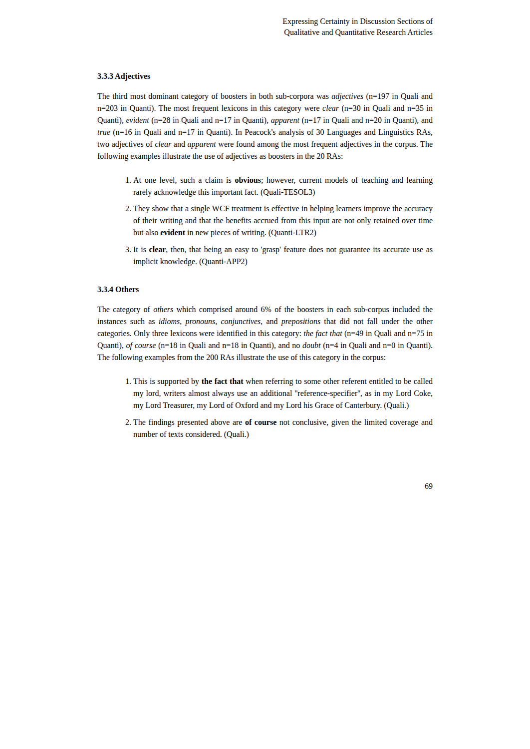Expressing Certainty in Discussion Sections of
Qualitative and Quantitative Research Articles
3.3.3 Adjectives
The third most dominant category of boosters in both sub-corpora was adjectives (n=197 in Quali and n=203 in Quanti). The most frequent lexicons in this category were clear (n=30 in Quali and n=35 in Quanti), evident (n=28 in Quali and n=17 in Quanti), apparent (n=17 in Quali and n=20 in Quanti), and true (n=16 in Quali and n=17 in Quanti). In Peacock's analysis of 30 Languages and Linguistics RAs, two adjectives of clear and apparent were found among the most frequent adjectives in the corpus. The following examples illustrate the use of adjectives as boosters in the 20 RAs:
At one level, such a claim is obvious; however, current models of teaching and learning rarely acknowledge this important fact. (Quali-TESOL3)
They show that a single WCF treatment is effective in helping learners improve the accuracy of their writing and that the benefits accrued from this input are not only retained over time but also evident in new pieces of writing. (Quanti-LTR2)
It is clear, then, that being an easy to 'grasp' feature does not guarantee its accurate use as implicit knowledge. (Quanti-APP2)
3.3.4 Others
The category of others which comprised around 6% of the boosters in each sub-corpus included the instances such as idioms, pronouns, conjunctives, and prepositions that did not fall under the other categories. Only three lexicons were identified in this category: the fact that (n=49 in Quali and n=75 in Quanti), of course (n=18 in Quali and n=18 in Quanti), and no doubt (n=4 in Quali and n=0 in Quanti). The following examples from the 200 RAs illustrate the use of this category in the corpus:
This is supported by the fact that when referring to some other referent entitled to be called my lord, writers almost always use an additional ''reference-specifier'', as in my Lord Coke, my Lord Treasurer, my Lord of Oxford and my Lord his Grace of Canterbury. (Quali.)
The findings presented above are of course not conclusive, given the limited coverage and number of texts considered. (Quali.)
69